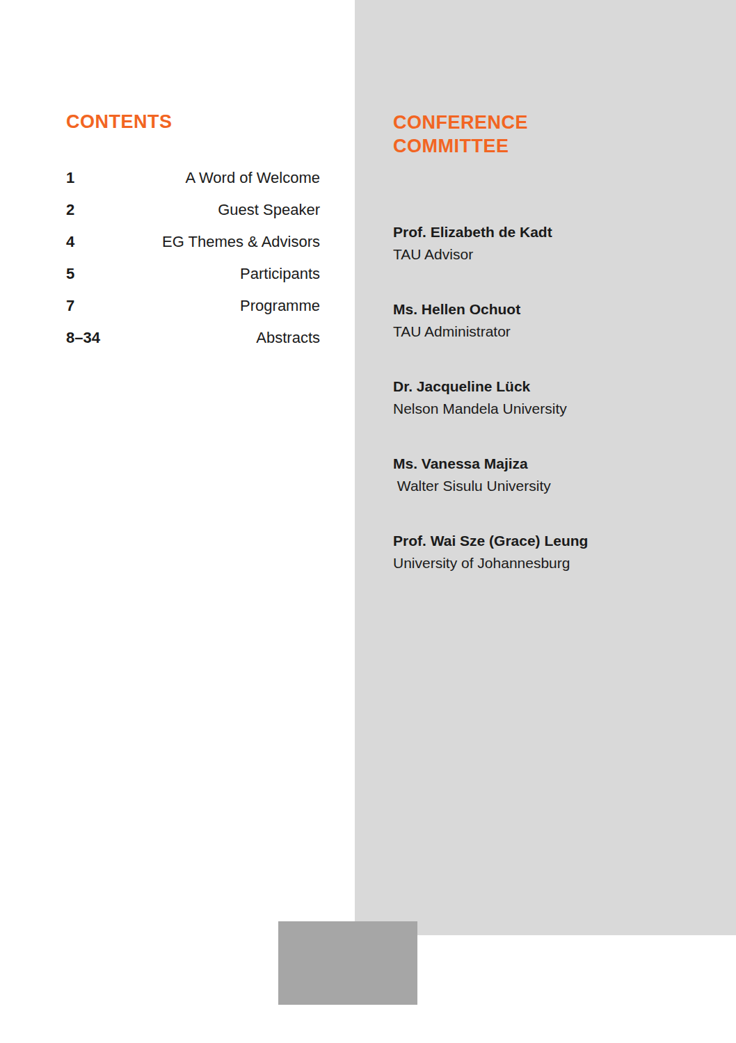Contents
| 1 | A Word of Welcome |
| 2 | Guest Speaker |
| 4 | EG Themes & Advisors |
| 5 | Participants |
| 7 | Programme |
| 8–34 | Abstracts |
Conference
Committee
Prof. Elizabeth de Kadt TAU Advisor
Ms. Hellen Ochuot TAU Administrator
Dr. Jacqueline Lück Nelson Mandela University
Ms. Vanessa Majiza Walter Sisulu University
Prof. Wai Sze (Grace) Leung University of Johannesburg